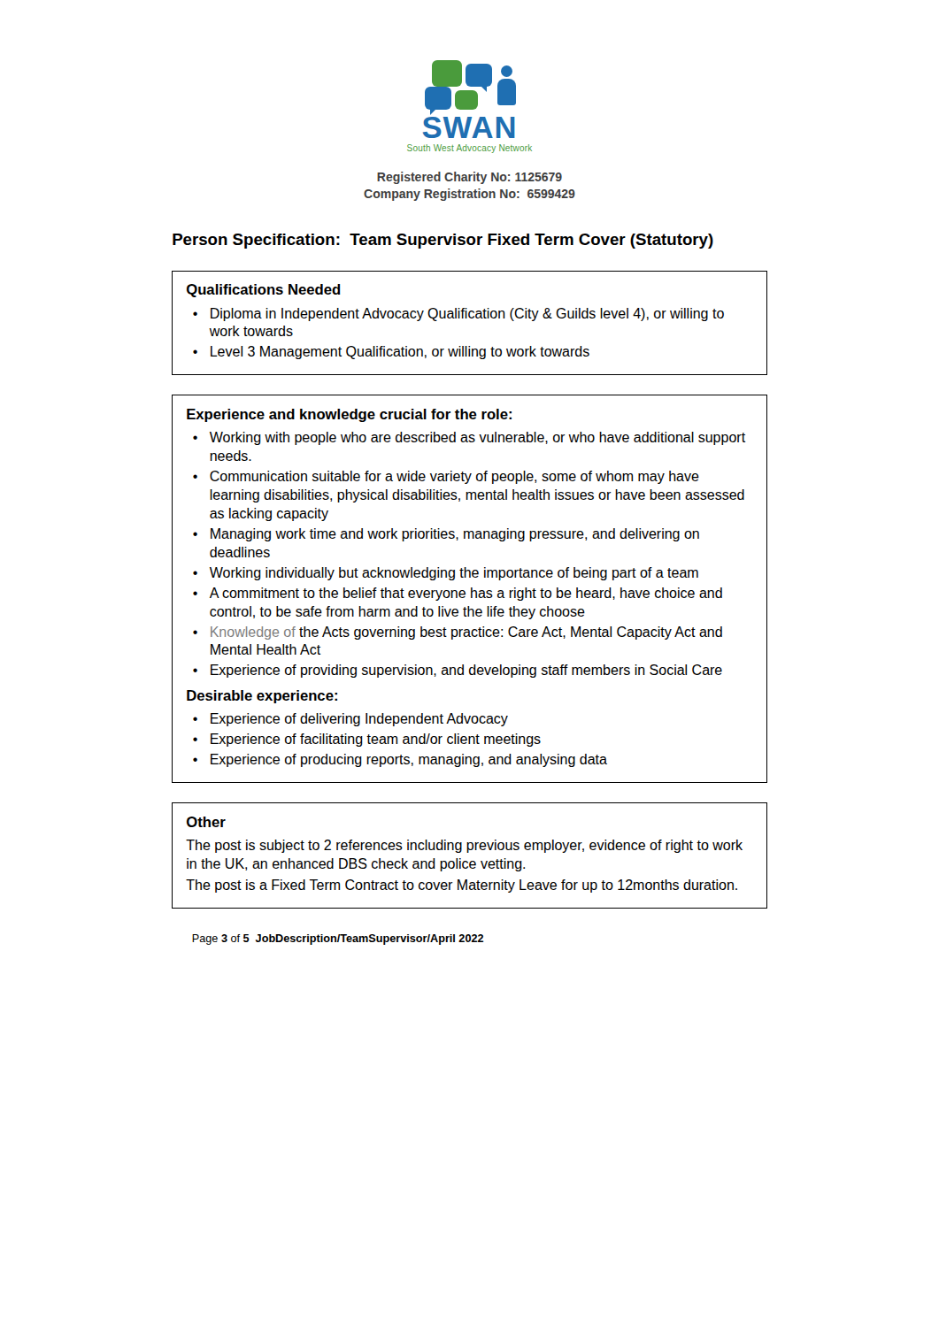SWAN
South West Advocacy Network
Registered Charity No: 1125679
Company Registration No: 6599429
Person Specification: Team Supervisor Fixed Term Cover (Statutory)
Qualifications Needed
Diploma in Independent Advocacy Qualification (City & Guilds level 4), or willing to work towards
Level 3 Management Qualification, or willing to work towards
Experience and knowledge crucial for the role:
Working with people who are described as vulnerable, or who have additional support needs.
Communication suitable for a wide variety of people, some of whom may have learning disabilities, physical disabilities, mental health issues or have been assessed as lacking capacity
Managing work time and work priorities, managing pressure, and delivering on deadlines
Working individually but acknowledging the importance of being part of a team
A commitment to the belief that everyone has a right to be heard, have choice and control, to be safe from harm and to live the life they choose
Knowledge of the Acts governing best practice: Care Act, Mental Capacity Act and Mental Health Act
Experience of providing supervision, and developing staff members in Social Care
Desirable experience:
Experience of delivering Independent Advocacy
Experience of facilitating team and/or client meetings
Experience of producing reports, managing, and analysing data
Other
The post is subject to 2 references including previous employer, evidence of right to work in the UK, an enhanced DBS check and police vetting.
The post is a Fixed Term Contract to cover Maternity Leave for up to 12months duration.
Page 3 of 5 JobDescription/TeamSupervisor/April 2022